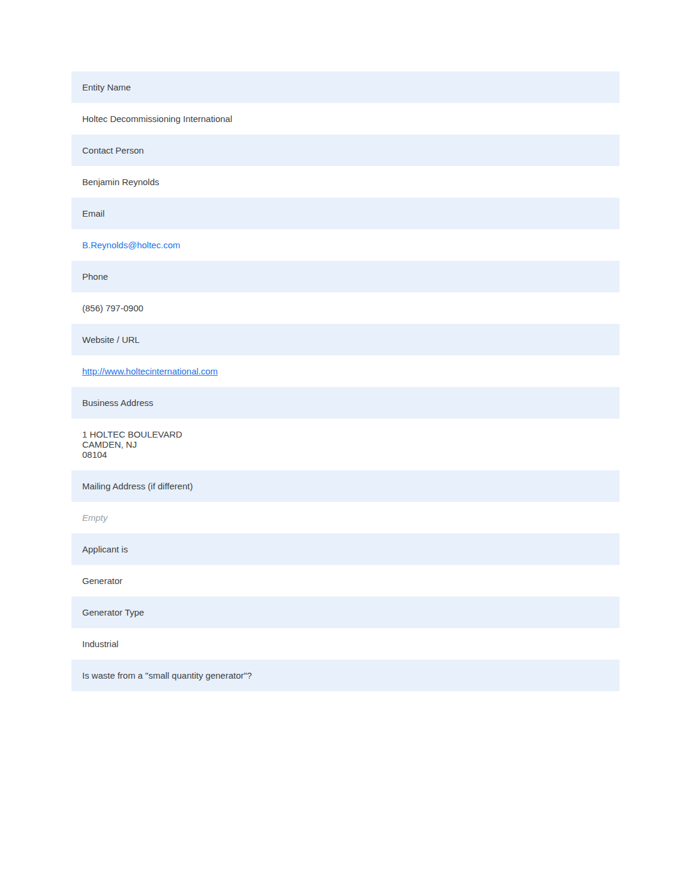Entity Name
Holtec Decommissioning International
Contact Person
Benjamin Reynolds
Email
B.Reynolds@holtec.com
Phone
(856) 797-0900
Website / URL
http://www.holtecinternational.com
Business Address
1 HOLTEC BOULEVARD
CAMDEN, NJ
08104
Mailing Address (if different)
Empty
Applicant is
Generator
Generator Type
Industrial
Is waste from a "small quantity generator"?